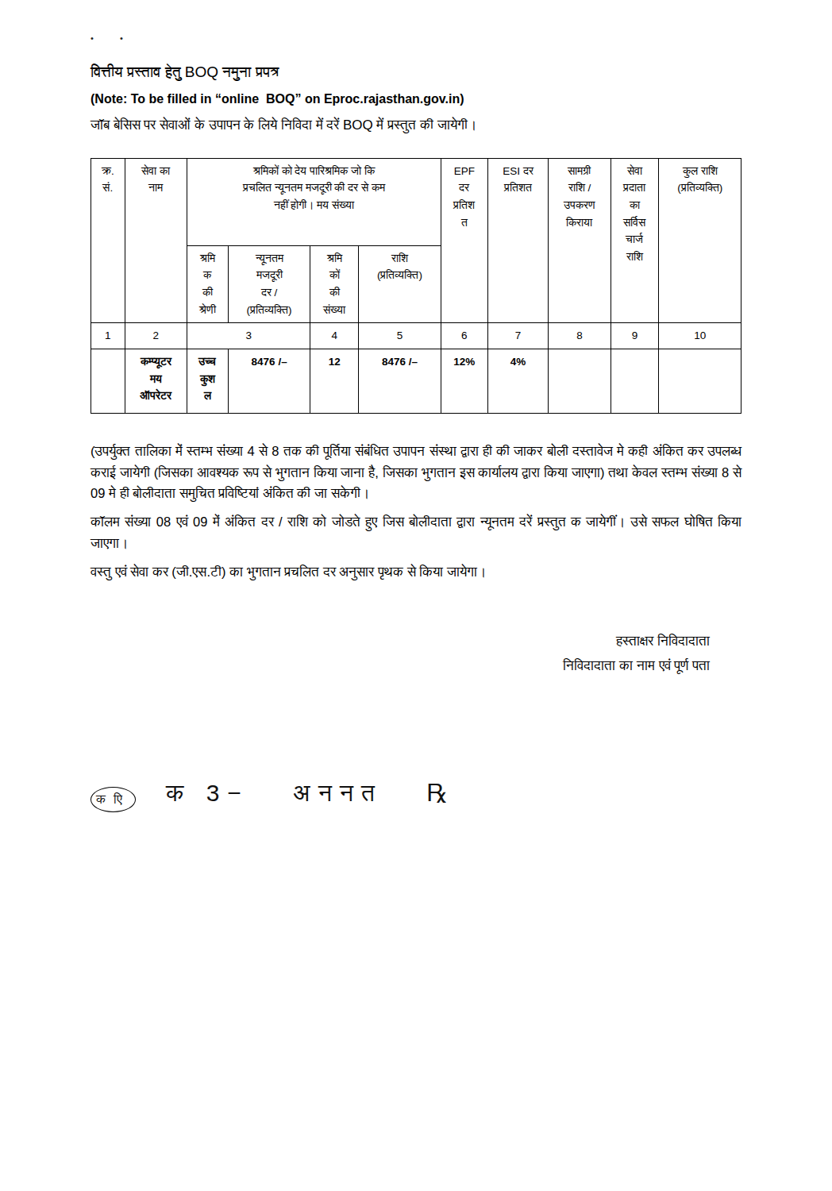• •
वित्तीय प्रस्ताव हेतु BOQ नमुना प्रपत्र
(Note: To be filled in “online BOQ” on Eproc.rajasthan.gov.in)
जॉब बेसिस पर सेवाओं के उपापन के लिये निविदा में दरें BOQ में प्रस्तुत की जायेगी।
| क्र. सं. | सेवा का नाम | श्रमिकों को देय पारिश्रमिक जो कि प्रचलित न्यूनतम मजदूरी की दर से कम नहीं होगी। मय संख्या | EPF दर प्रतिश त | ESI दर प्रतिशत | सामग्री राशि / उपकरण किराया | सेवा प्रदाता का सर्विस चार्ज राशि | कुल राशि (प्रतिव्यक्ति) |
| --- | --- | --- | --- | --- | --- | --- | --- |
| श्रमि क की श्रेणी | न्यूनतम मजदूरी दर / (प्रतिव्यक्ति) | श्रमि कों की संख्या | राशि (प्रतिव्यक्ति) |
| 1 | 2 | 3 | 4 | 5 | 6 | 7 | 8 | 9 | 10 |
| | कम्प्यूटर मय ऑपरेटर | उच्च कुश ल | 8476 /– | 12 | 8476 /– | 12% | 4% | | | |
(उपर्युक्त तालिका में स्तम्भ संख्या 4 से 8 तक की पूर्तिया संबंधित उपापन संस्था द्वारा ही की जाकर बोली दस्तावेज मे कही अंकित कर उपलब्ध कराई जायेगी (जिसका आवश्यक रूप से भुगतान किया जाना है, जिसका भुगतान इस कार्यालय द्वारा किया जाएगा) तथा केवल स्तम्भ संख्या 8 से 09 मे ही बोलीदाता समुचित प्रविष्टियां अंकित की जा सकेगी।
कॉलम संख्या 08 एवं 09 में अंकित दर / राशि को जोडते हुए जिस बोलीदाता द्वारा न्यूनतम दरें प्रस्तुत क जायेगीं। उसे सफल घोषित किया जाएगा।
वस्तु एवं सेवा कर (जी.एस.टी) का भुगतान प्रचलित दर अनुसार पृथक से किया जायेगा।
हस्ताक्षर निविदादाता
निविदादाता का नाम एवं पूर्ण पता
कएि क 3− अननत ℞